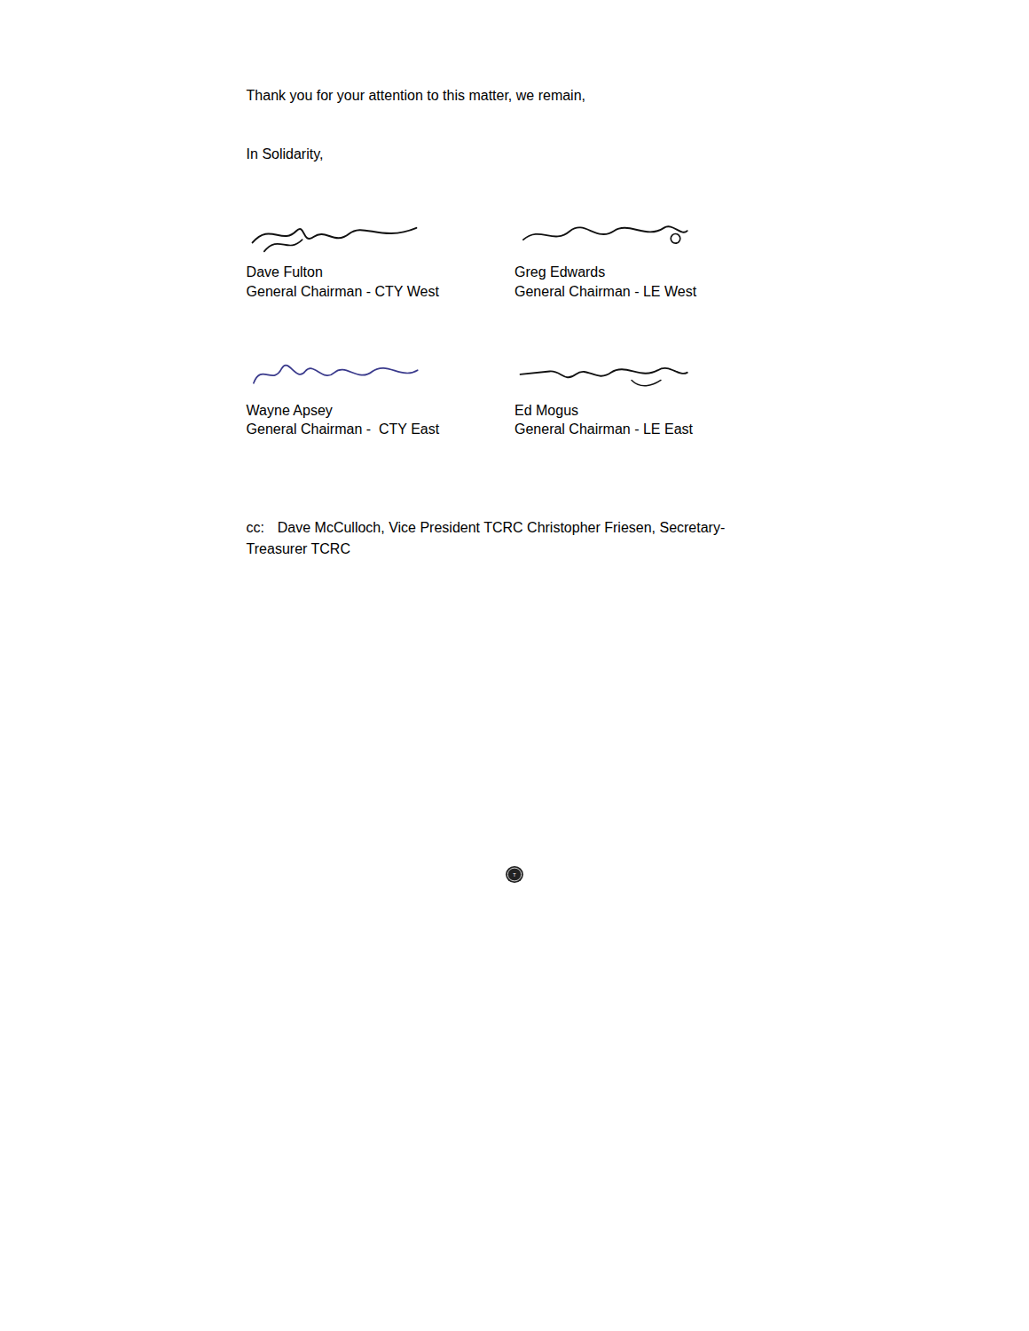Thank you for your attention to this matter, we remain,
In Solidarity,
| Dave Fulton General Chairman - CTY West | Greg Edwards General Chairman - LE West |
| Wayne Apsey General Chairman - CTY East | Ed Mogus General Chairman - LE East |
cc: Dave McCulloch, Vice President TCRC Christopher Friesen, Secretary-Treasurer TCRC